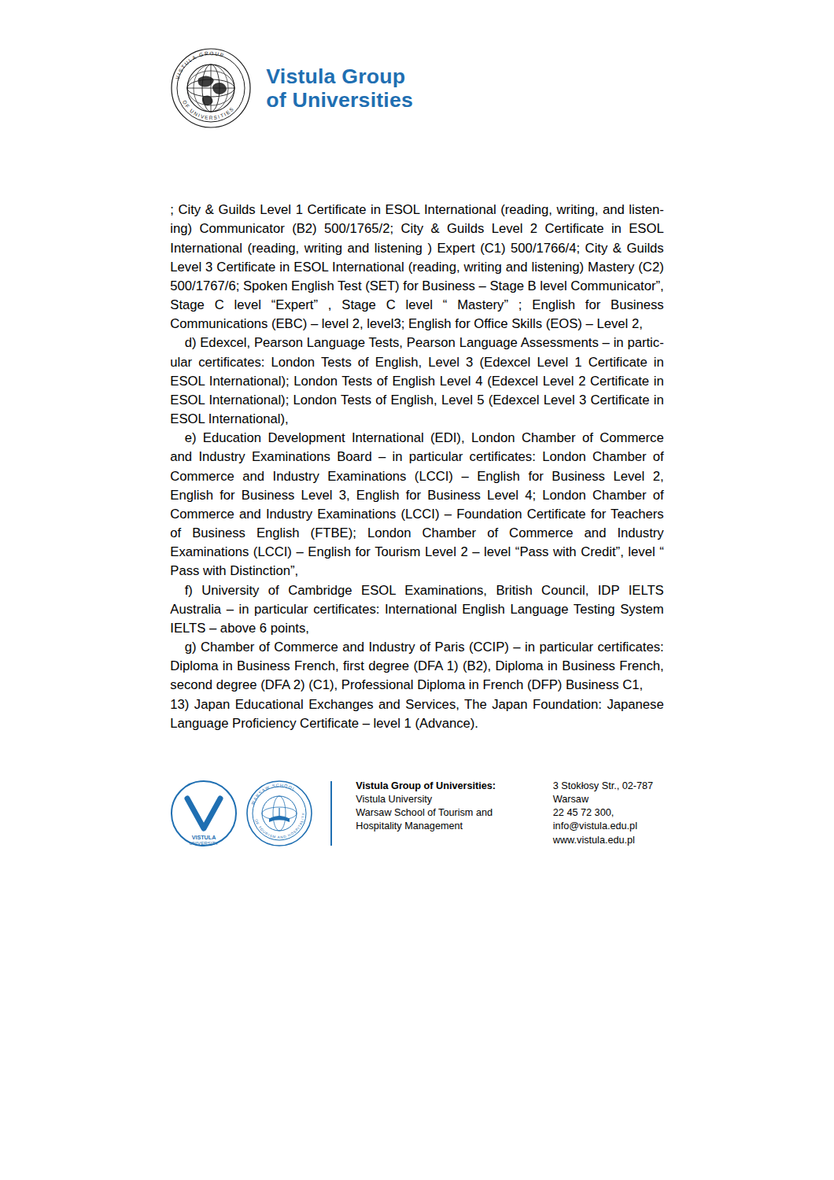VISTULA GROUP OF UNIVERSITIES
Vistula Group
of Universities
; City & Guilds Level 1 Certificate in ESOL International (reading, writing, and listening) Communicator (B2) 500/1765/2; City & Guilds Level 2 Certificate in ESOL International (reading, writing and listening ) Expert (C1) 500/1766/4; City & Guilds Level 3 Certificate in ESOL International (reading, writing and listening) Mastery (C2) 500/1767/6; Spoken English Test (SET) for Business – Stage B level Communicator”, Stage C level “Expert” , Stage C level “ Mastery” ; English for Business Communications (EBC) – level 2, level3; English for Office Skills (EOS) – Level 2,
d) Edexcel, Pearson Language Tests, Pearson Language Assessments – in particular certificates: London Tests of English, Level 3 (Edexcel Level 1 Certificate in ESOL International); London Tests of English Level 4 (Edexcel Level 2 Certificate in ESOL International); London Tests of English, Level 5 (Edexcel Level 3 Certificate in ESOL International),
e) Education Development International (EDI), London Chamber of Commerce and Industry Examinations Board – in particular certificates: London Chamber of Commerce and Industry Examinations (LCCI) – English for Business Level 2, English for Business Level 3, English for Business Level 4; London Chamber of Commerce and Industry Examinations (LCCI) – Foundation Certificate for Teachers of Business English (FTBE); London Chamber of Commerce and Industry Examinations (LCCI) – English for Tourism Level 2 – level “Pass with Credit”, level “ Pass with Distinction”,
f) University of Cambridge ESOL Examinations, British Council, IDP IELTS Australia – in particular certificates: International English Language Testing System IELTS – above 6 points,
g) Chamber of Commerce and Industry of Paris (CCIP) – in particular certificates: Diploma in Business French, first degree (DFA 1) (B2), Diploma in Business French, second degree (DFA 2) (C1), Professional Diploma in French (DFP) Business C1,
13) Japan Educational Exchanges and Services, The Japan Foundation: Japanese Language Proficiency Certificate – level 1 (Advance).
VISTULA UNIVERSITY WARSAW SCHOOL OF TOURISM AND HOSPITALITY MANAGEMENT
Vistula Group of Universities:
Vistula University
Warsaw School of Tourism and Hospitality Management
3 Stokłosy Str., 02-787 Warsaw
22 45 72 300, info@vistula.edu.pl
www.vistula.edu.pl